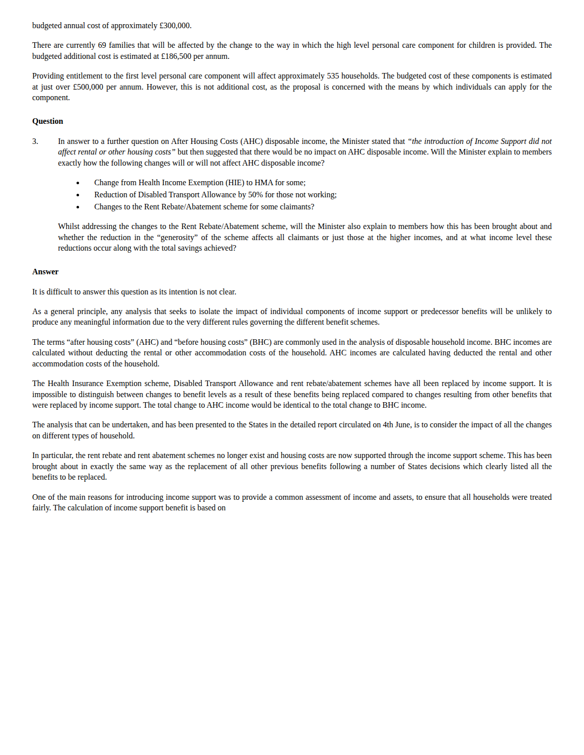budgeted annual cost of approximately £300,000.
There are currently 69 families that will be affected by the change to the way in which the high level personal care component for children is provided. The budgeted additional cost is estimated at £186,500 per annum.
Providing entitlement to the first level personal care component will affect approximately 535 households. The budgeted cost of these components is estimated at just over £500,000 per annum. However, this is not additional cost, as the proposal is concerned with the means by which individuals can apply for the component.
Question
3. In answer to a further question on After Housing Costs (AHC) disposable income, the Minister stated that “the introduction of Income Support did not affect rental or other housing costs” but then suggested that there would be no impact on AHC disposable income. Will the Minister explain to members exactly how the following changes will or will not affect AHC disposable income?
Change from Health Income Exemption (HIE) to HMA for some;
Reduction of Disabled Transport Allowance by 50% for those not working;
Changes to the Rent Rebate/Abatement scheme for some claimants?
Whilst addressing the changes to the Rent Rebate/Abatement scheme, will the Minister also explain to members how this has been brought about and whether the reduction in the “generosity” of the scheme affects all claimants or just those at the higher incomes, and at what income level these reductions occur along with the total savings achieved?
Answer
It is difficult to answer this question as its intention is not clear.
As a general principle, any analysis that seeks to isolate the impact of individual components of income support or predecessor benefits will be unlikely to produce any meaningful information due to the very different rules governing the different benefit schemes.
The terms “after housing costs” (AHC) and “before housing costs” (BHC) are commonly used in the analysis of disposable household income. BHC incomes are calculated without deducting the rental or other accommodation costs of the household. AHC incomes are calculated having deducted the rental and other accommodation costs of the household.
The Health Insurance Exemption scheme, Disabled Transport Allowance and rent rebate/abatement schemes have all been replaced by income support. It is impossible to distinguish between changes to benefit levels as a result of these benefits being replaced compared to changes resulting from other benefits that were replaced by income support. The total change to AHC income would be identical to the total change to BHC income.
The analysis that can be undertaken, and has been presented to the States in the detailed report circulated on 4th June, is to consider the impact of all the changes on different types of household.
In particular, the rent rebate and rent abatement schemes no longer exist and housing costs are now supported through the income support scheme. This has been brought about in exactly the same way as the replacement of all other previous benefits following a number of States decisions which clearly listed all the benefits to be replaced.
One of the main reasons for introducing income support was to provide a common assessment of income and assets, to ensure that all households were treated fairly. The calculation of income support benefit is based on